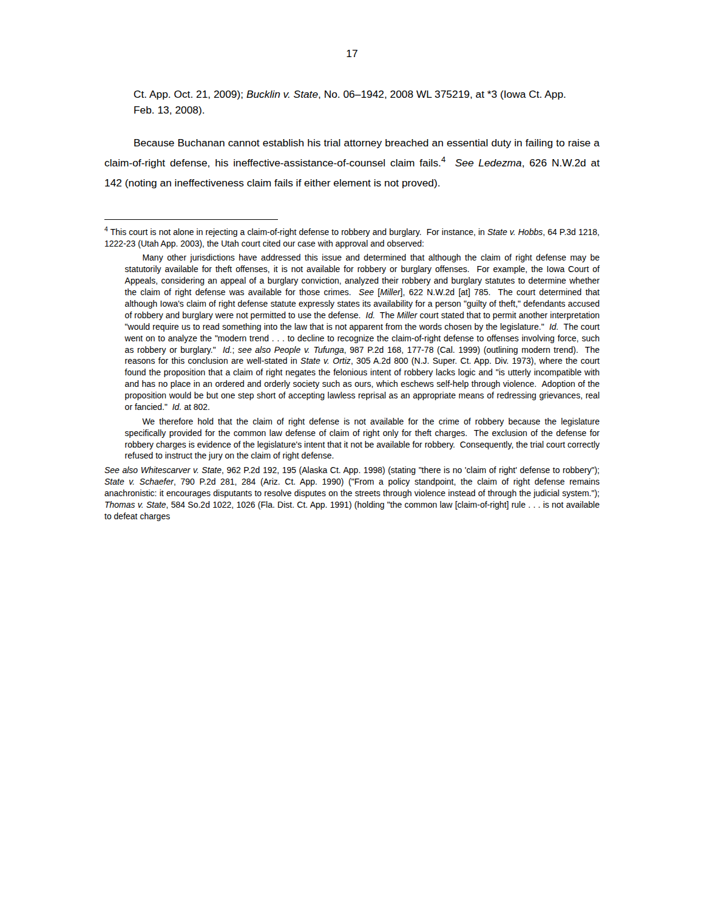17
Ct. App. Oct. 21, 2009); Bucklin v. State, No. 06–1942, 2008 WL 375219, at *3 (Iowa Ct. App. Feb. 13, 2008).
Because Buchanan cannot establish his trial attorney breached an essential duty in failing to raise a claim-of-right defense, his ineffective-assistance-of-counsel claim fails.4 See Ledezma, 626 N.W.2d at 142 (noting an ineffectiveness claim fails if either element is not proved).
4 This court is not alone in rejecting a claim-of-right defense to robbery and burglary. For instance, in State v. Hobbs, 64 P.3d 1218, 1222-23 (Utah App. 2003), the Utah court cited our case with approval and observed:
Many other jurisdictions have addressed this issue and determined that although the claim of right defense may be statutorily available for theft offenses, it is not available for robbery or burglary offenses. For example, the Iowa Court of Appeals, considering an appeal of a burglary conviction, analyzed their robbery and burglary statutes to determine whether the claim of right defense was available for those crimes. See [Miller], 622 N.W.2d [at] 785. The court determined that although Iowa's claim of right defense statute expressly states its availability for a person "guilty of theft," defendants accused of robbery and burglary were not permitted to use the defense. Id. The Miller court stated that to permit another interpretation "would require us to read something into the law that is not apparent from the words chosen by the legislature." Id. The court went on to analyze the "modern trend . . . to decline to recognize the claim-of-right defense to offenses involving force, such as robbery or burglary." Id.; see also People v. Tufunga, 987 P.2d 168, 177-78 (Cal. 1999) (outlining modern trend). The reasons for this conclusion are well-stated in State v. Ortiz, 305 A.2d 800 (N.J. Super. Ct. App. Div. 1973), where the court found the proposition that a claim of right negates the felonious intent of robbery lacks logic and "is utterly incompatible with and has no place in an ordered and orderly society such as ours, which eschews self-help through violence. Adoption of the proposition would be but one step short of accepting lawless reprisal as an appropriate means of redressing grievances, real or fancied." Id. at 802.
We therefore hold that the claim of right defense is not available for the crime of robbery because the legislature specifically provided for the common law defense of claim of right only for theft charges. The exclusion of the defense for robbery charges is evidence of the legislature's intent that it not be available for robbery. Consequently, the trial court correctly refused to instruct the jury on the claim of right defense.
See also Whitescarver v. State, 962 P.2d 192, 195 (Alaska Ct. App. 1998) (stating "there is no 'claim of right' defense to robbery"); State v. Schaefer, 790 P.2d 281, 284 (Ariz. Ct. App. 1990) ("From a policy standpoint, the claim of right defense remains anachronistic: it encourages disputants to resolve disputes on the streets through violence instead of through the judicial system."); Thomas v. State, 584 So.2d 1022, 1026 (Fla. Dist. Ct. App. 1991) (holding "the common law [claim-of-right] rule . . . is not available to defeat charges